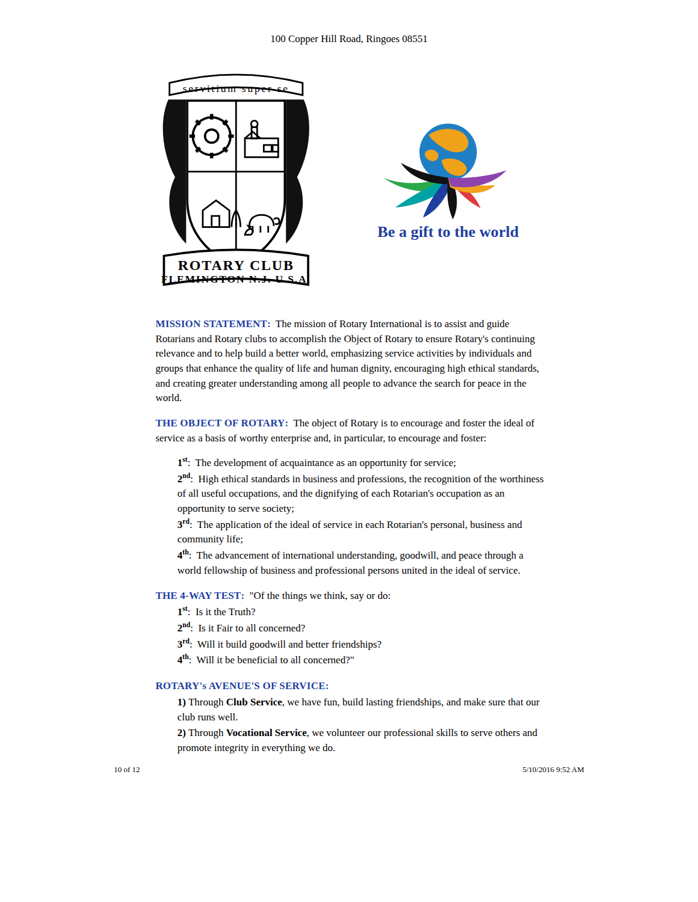100 Copper Hill Road, Ringoes 08551
servitium super se ROTARY CLUB FLEMINGTON N.J. U.S.A. Be a gift to the world
MISSION STATEMENT: The mission of Rotary International is to assist and guide Rotarians and Rotary clubs to accomplish the Object of Rotary to ensure Rotary's continuing relevance and to help build a better world, emphasizing service activities by individuals and groups that enhance the quality of life and human dignity, encouraging high ethical standards, and creating greater understanding among all people to advance the search for peace in the world.
THE OBJECT OF ROTARY: The object of Rotary is to encourage and foster the ideal of service as a basis of worthy enterprise and, in particular, to encourage and foster:
1st: The development of acquaintance as an opportunity for service;
2nd: High ethical standards in business and professions, the recognition of the worthiness of all useful occupations, and the dignifying of each Rotarian's occupation as an opportunity to serve society;
3rd: The application of the ideal of service in each Rotarian's personal, business and community life;
4th: The advancement of international understanding, goodwill, and peace through a world fellowship of business and professional persons united in the ideal of service.
THE 4-WAY TEST: "Of the things we think, say or do:
1st: Is it the Truth?
2nd: Is it Fair to all concerned?
3rd: Will it build goodwill and better friendships?
4th: Will it be beneficial to all concerned?"
ROTARY's AVENUE'S OF SERVICE:
1) Through Club Service, we have fun, build lasting friendships, and make sure that our club runs well.
2) Through Vocational Service, we volunteer our professional skills to serve others and promote integrity in everything we do.
10 of 12 5/10/2016 9:52 AM